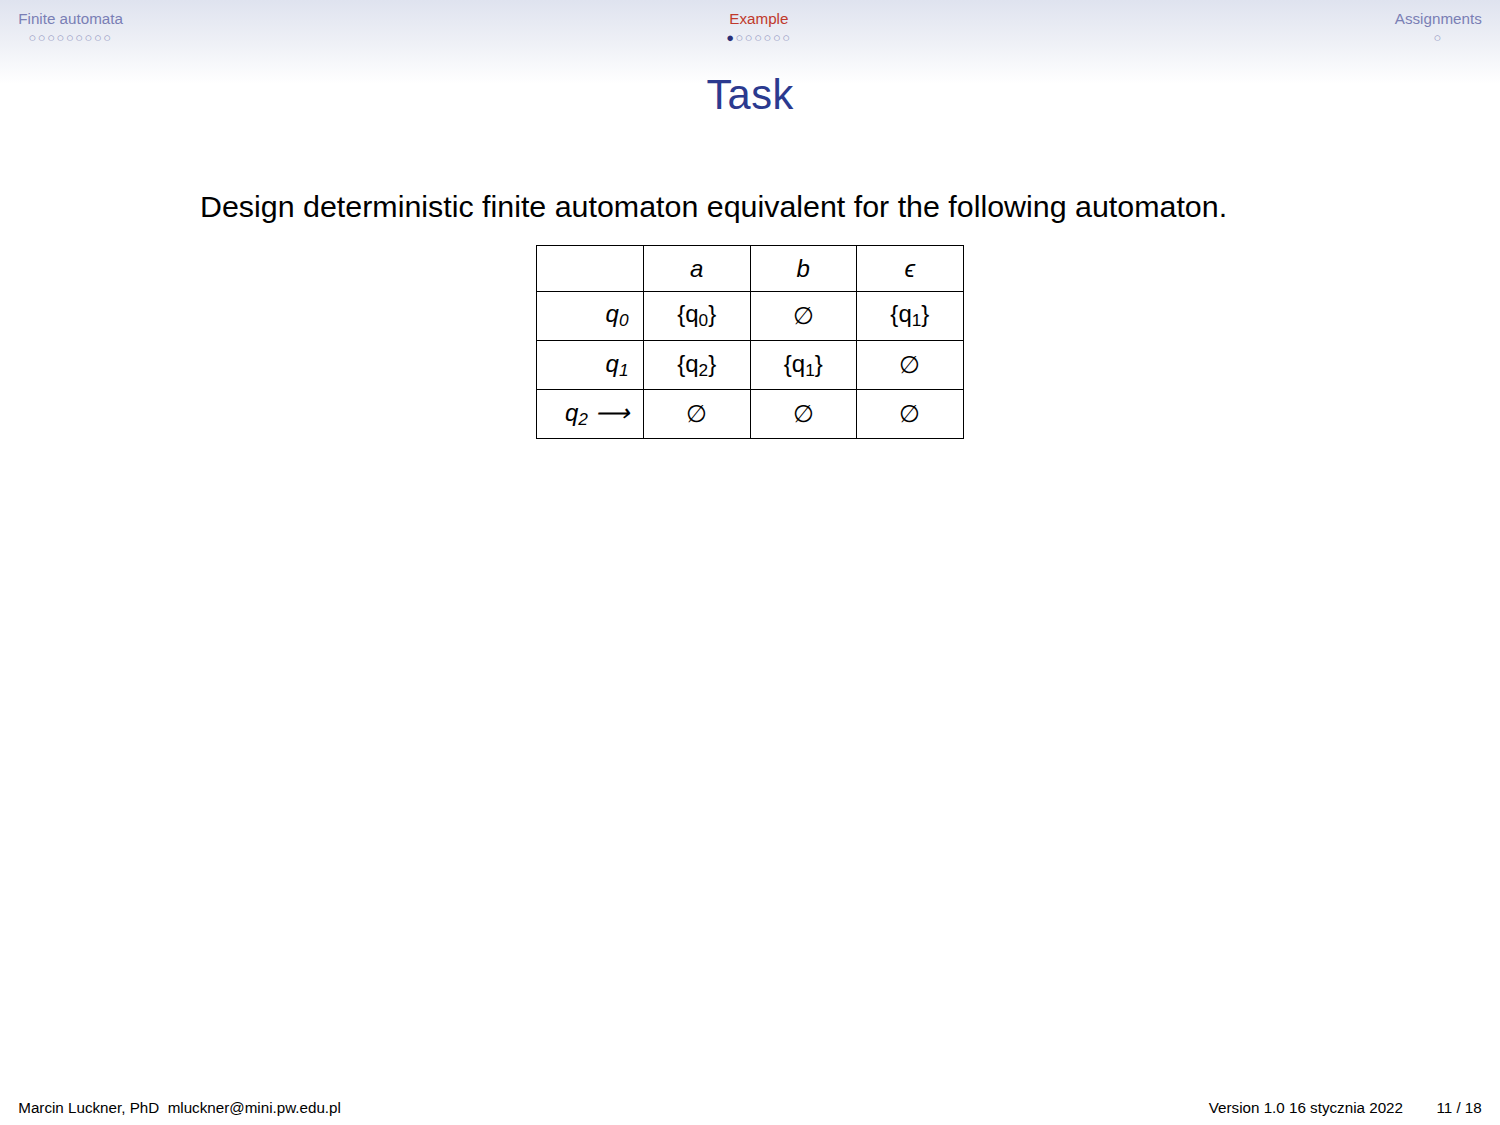Finite automata
○○○○○○○○○
Example
●○○○○○○
Assignments
○
Task
Design deterministic finite automaton equivalent for the following automaton.
| | a | b | ϵ |
| q 0 | {q 0 } | ∅ | {q 1 } |
| q 1 | {q 2 } | {q 1 } | ∅ |
| q 2 ⟶ | ∅ | ∅ | ∅ |
Marcin Luckner, PhD mluckner@mini.pw.edu.pl
Version 1.0 16 stycznia 2022 11 / 18